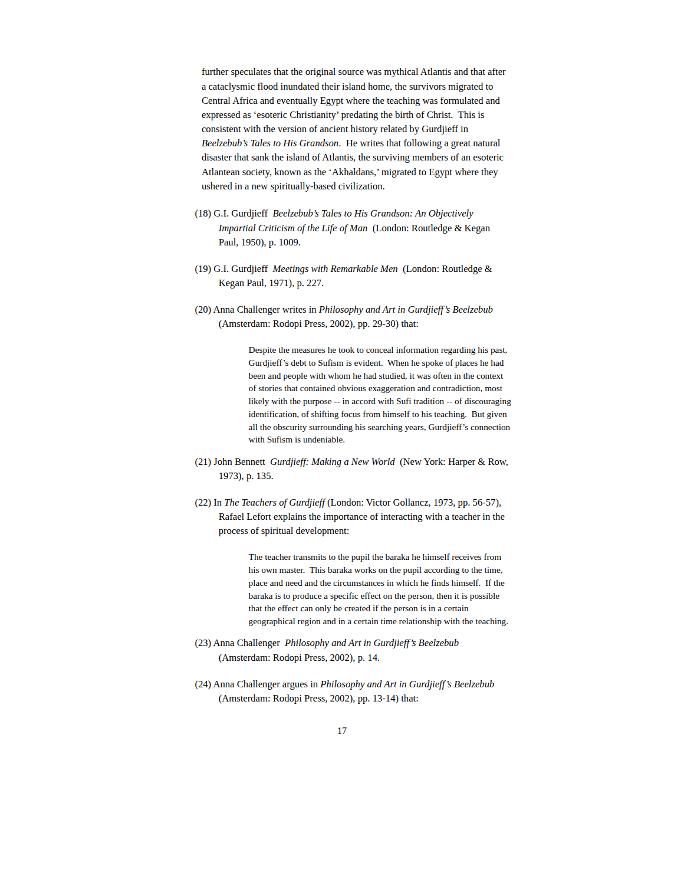further speculates that the original source was mythical Atlantis and that after a cataclysmic flood inundated their island home, the survivors migrated to Central Africa and eventually Egypt where the teaching was formulated and expressed as ‘esoteric Christianity’ predating the birth of Christ. This is consistent with the version of ancient history related by Gurdjieff in Beelzebub’s Tales to His Grandson. He writes that following a great natural disaster that sank the island of Atlantis, the surviving members of an esoteric Atlantean society, known as the ‘Akhaldans,’ migrated to Egypt where they ushered in a new spiritually-based civilization.
(18) G.I. Gurdjieff Beelzebub’s Tales to His Grandson: An Objectively Impartial Criticism of the Life of Man (London: Routledge & Kegan Paul, 1950), p. 1009.
(19) G.I. Gurdjieff Meetings with Remarkable Men (London: Routledge & Kegan Paul, 1971), p. 227.
(20) Anna Challenger writes in Philosophy and Art in Gurdjieff’s Beelzebub (Amsterdam: Rodopi Press, 2002), pp. 29-30) that:
Despite the measures he took to conceal information regarding his past, Gurdjieff’s debt to Sufism is evident. When he spoke of places he had been and people with whom he had studied, it was often in the context of stories that contained obvious exaggeration and contradiction, most likely with the purpose -- in accord with Sufi tradition -- of discouraging identification, of shifting focus from himself to his teaching. But given all the obscurity surrounding his searching years, Gurdjieff’s connection with Sufism is undeniable.
(21) John Bennett Gurdjieff: Making a New World (New York: Harper & Row, 1973), p. 135.
(22) In The Teachers of Gurdjieff (London: Victor Gollancz, 1973, pp. 56-57), Rafael Lefort explains the importance of interacting with a teacher in the process of spiritual development:
The teacher transmits to the pupil the baraka he himself receives from his own master. This baraka works on the pupil according to the time, place and need and the circumstances in which he finds himself. If the baraka is to produce a specific effect on the person, then it is possible that the effect can only be created if the person is in a certain geographical region and in a certain time relationship with the teaching.
(23) Anna Challenger Philosophy and Art in Gurdjieff’s Beelzebub (Amsterdam: Rodopi Press, 2002), p. 14.
(24) Anna Challenger argues in Philosophy and Art in Gurdjieff’s Beelzebub (Amsterdam: Rodopi Press, 2002), pp. 13-14) that:
17